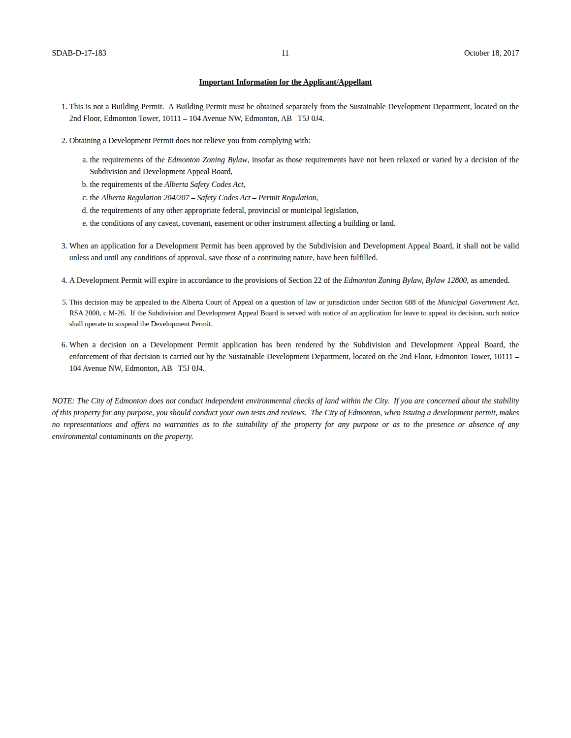SDAB-D-17-183 11 October 18, 2017
Important Information for the Applicant/Appellant
This is not a Building Permit. A Building Permit must be obtained separately from the Sustainable Development Department, located on the 2nd Floor, Edmonton Tower, 10111 – 104 Avenue NW, Edmonton, AB T5J 0J4.
Obtaining a Development Permit does not relieve you from complying with:
the requirements of the Edmonton Zoning Bylaw, insofar as those requirements have not been relaxed or varied by a decision of the Subdivision and Development Appeal Board,
the requirements of the Alberta Safety Codes Act,
the Alberta Regulation 204/207 – Safety Codes Act – Permit Regulation,
the requirements of any other appropriate federal, provincial or municipal legislation,
the conditions of any caveat, covenant, easement or other instrument affecting a building or land.
When an application for a Development Permit has been approved by the Subdivision and Development Appeal Board, it shall not be valid unless and until any conditions of approval, save those of a continuing nature, have been fulfilled.
A Development Permit will expire in accordance to the provisions of Section 22 of the Edmonton Zoning Bylaw, Bylaw 12800, as amended.
This decision may be appealed to the Alberta Court of Appeal on a question of law or jurisdiction under Section 688 of the Municipal Government Act, RSA 2000, c M-26. If the Subdivision and Development Appeal Board is served with notice of an application for leave to appeal its decision, such notice shall operate to suspend the Development Permit.
When a decision on a Development Permit application has been rendered by the Subdivision and Development Appeal Board, the enforcement of that decision is carried out by the Sustainable Development Department, located on the 2nd Floor, Edmonton Tower, 10111 – 104 Avenue NW, Edmonton, AB T5J 0J4.
NOTE: The City of Edmonton does not conduct independent environmental checks of land within the City. If you are concerned about the stability of this property for any purpose, you should conduct your own tests and reviews. The City of Edmonton, when issuing a development permit, makes no representations and offers no warranties as to the suitability of the property for any purpose or as to the presence or absence of any environmental contaminants on the property.